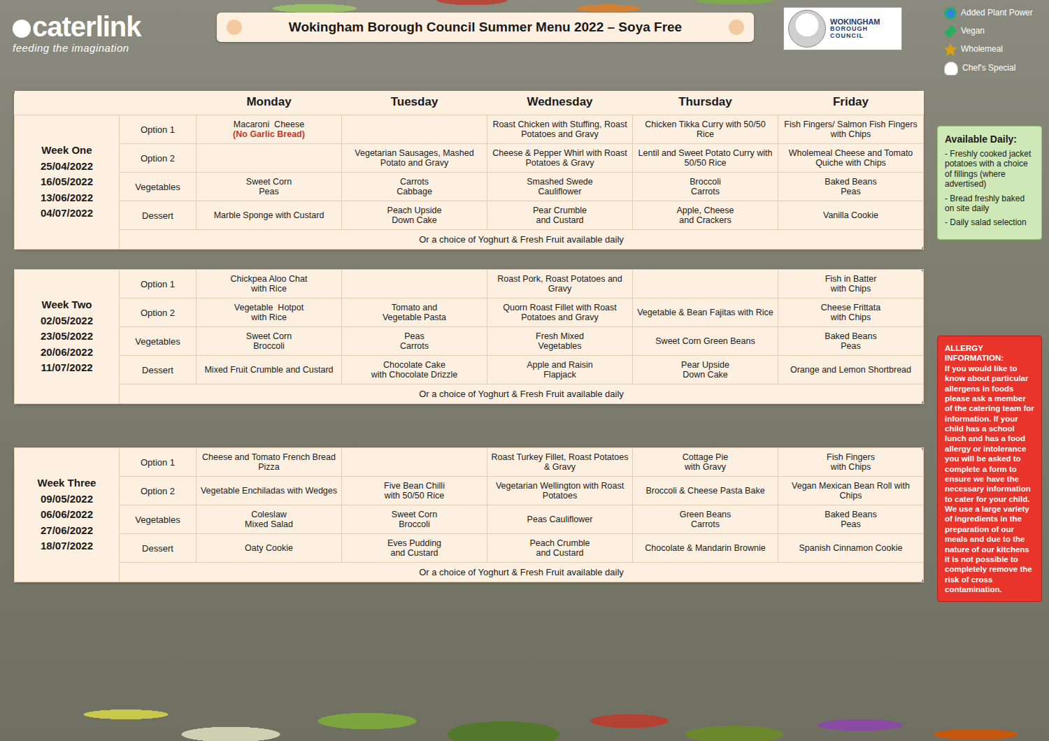caterlink
feeding the imagination
Wokingham Borough Council Summer Menu 2022 – Soya Free
WOKINGHAMBOROUGH COUNCIL
Added Plant Power
Vegan
Wholemeal
Chef's Special
Available Daily:
- Freshly cooked jacket potatoes with a choice of fillings (where advertised)
- Bread freshly baked on site daily
- Daily salad selection
ALLERGY INFORMATION:
If you would like to know about particular allergens in foods please ask a member of the catering team for information. If your child has a school lunch and has a food allergy or intolerance you will be asked to complete a form to ensure we have the necessary information to cater for your child. We use a large variety of ingredients in the preparation of our meals and due to the nature of our kitchens it is not possible to completely remove the risk of cross contamination.
| | | Monday | Tuesday | Wednesday | Thursday | Friday |
| --- | --- | --- | --- | --- | --- | --- |
| Week One 25/04/2022 16/05/2022 13/06/2022 04/07/2022 | Option 1 | Macaroni Cheese (No Garlic Bread) | | Roast Chicken with Stuffing, Roast Potatoes and Gravy | Chicken Tikka Curry with 50/50 Rice | Fish Fingers/ Salmon Fish Fingers with Chips |
| Option 2 | | Vegetarian Sausages, Mashed Potato and Gravy | Cheese & Pepper Whirl with Roast Potatoes & Gravy | Lentil and Sweet Potato Curry with 50/50 Rice | Wholemeal Cheese and Tomato Quiche with Chips |
| Vegetables | Sweet Corn Peas | Carrots Cabbage | Smashed Swede Cauliflower | Broccoli Carrots | Baked Beans Peas |
| Dessert | Marble Sponge with Custard | Peach Upside Down Cake | Pear Crumble and Custard | Apple, Cheese and Crackers | Vanilla Cookie |
| Or a choice of Yoghurt & Fresh Fruit available daily |
| Week Two 02/05/2022 23/05/2022 20/06/2022 11/07/2022 | Option 1 | Chickpea Aloo Chat with Rice | | Roast Pork, Roast Potatoes and Gravy | | Fish in Batter with Chips |
| Option 2 | Vegetable Hotpot with Rice | Tomato and Vegetable Pasta | Quorn Roast Fillet with Roast Potatoes and Gravy | Vegetable & Bean Fajitas with Rice | Cheese Frittata with Chips |
| Vegetables | Sweet Corn Broccoli | Peas Carrots | Fresh Mixed Vegetables | Sweet Corn Green Beans | Baked Beans Peas |
| Dessert | Mixed Fruit Crumble and Custard | Chocolate Cake with Chocolate Drizzle | Apple and Raisin Flapjack | Pear Upside Down Cake | Orange and Lemon Shortbread |
| Or a choice of Yoghurt & Fresh Fruit available daily |
| Week Three 09/05/2022 06/06/2022 27/06/2022 18/07/2022 | Option 1 | Cheese and Tomato French Bread Pizza | | Roast Turkey Fillet, Roast Potatoes & Gravy | Cottage Pie with Gravy | Fish Fingers with Chips |
| Option 2 | Vegetable Enchiladas with Wedges | Five Bean Chilli with 50/50 Rice | Vegetarian Wellington with Roast Potatoes | Broccoli & Cheese Pasta Bake | Vegan Mexican Bean Roll with Chips |
| Vegetables | Coleslaw Mixed Salad | Sweet Corn Broccoli | Peas Cauliflower | Green Beans Carrots | Baked Beans Peas |
| Dessert | Oaty Cookie | Eves Pudding and Custard | Peach Crumble and Custard | Chocolate & Mandarin Brownie | Spanish Cinnamon Cookie |
| Or a choice of Yoghurt & Fresh Fruit available daily |